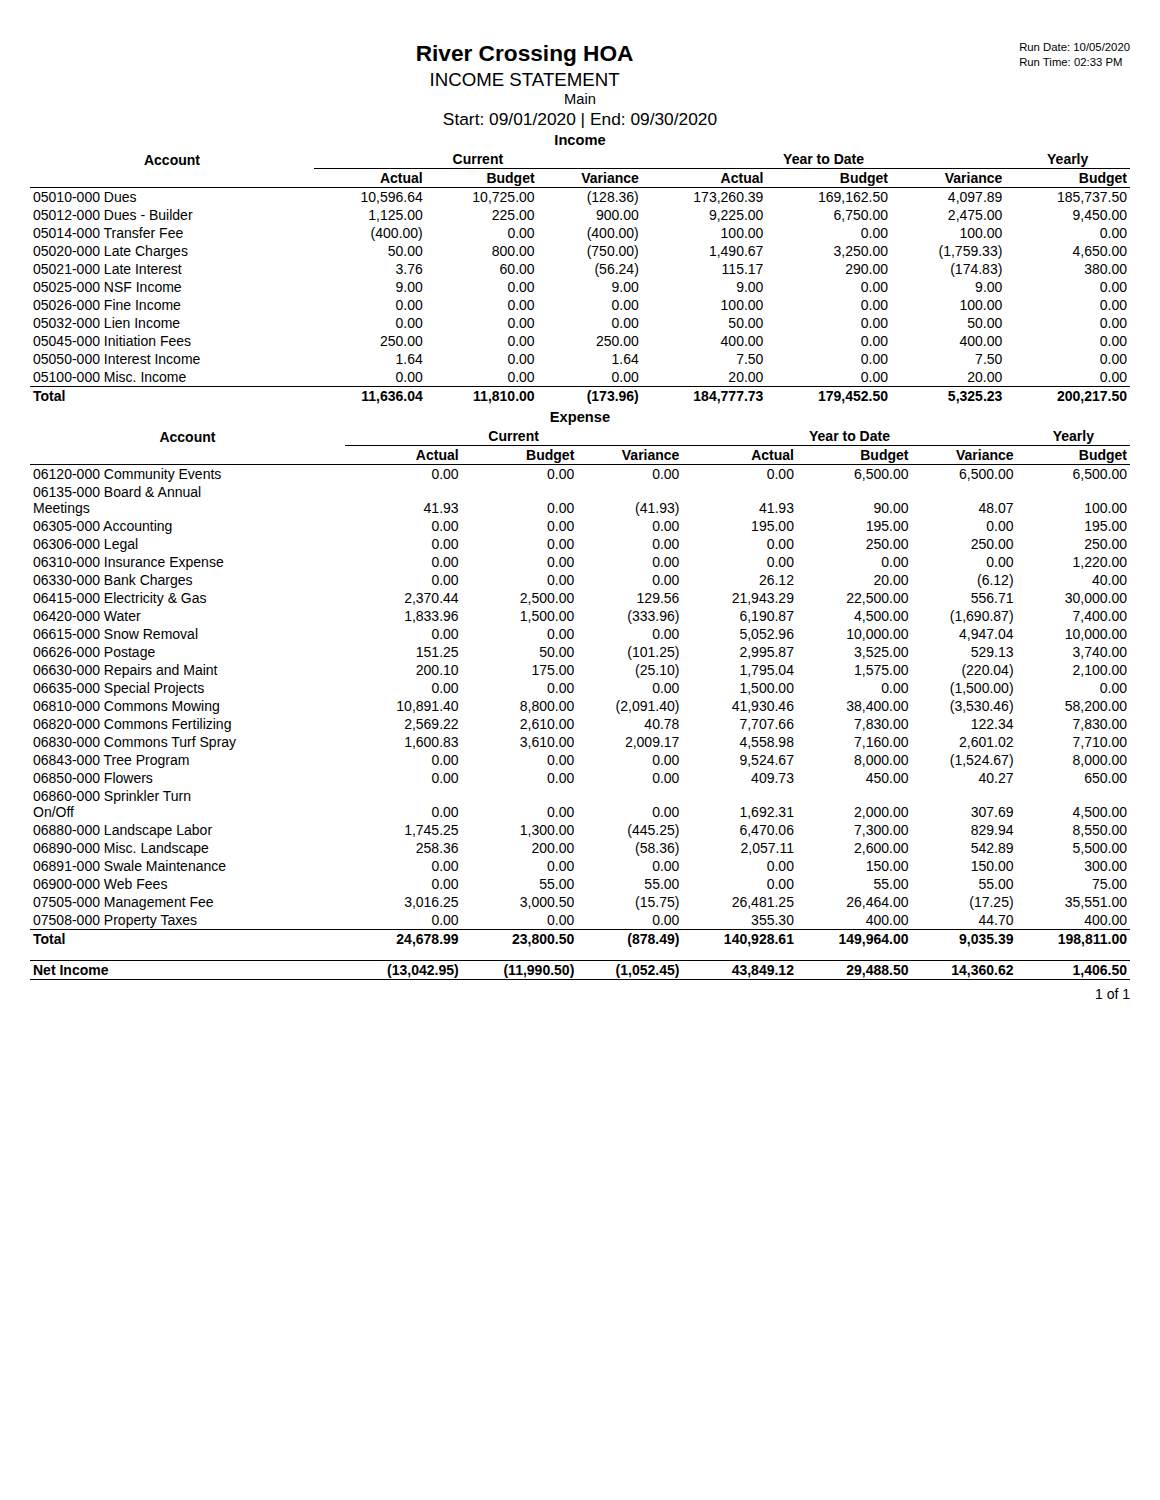Run Date: 10/05/2020
Run Time: 02:33 PM
River Crossing HOA
INCOME STATEMENT
Main
Start: 09/01/2020 | End: 09/30/2020
Income
| Account | Current | Year to Date | Yearly |
| --- | --- | --- | --- |
| | Actual | Budget | Variance | Actual | Budget | Variance | Budget |
| 05010-000 Dues | 10,596.64 | 10,725.00 | (128.36) | 173,260.39 | 169,162.50 | 4,097.89 | 185,737.50 |
| 05012-000 Dues - Builder | 1,125.00 | 225.00 | 900.00 | 9,225.00 | 6,750.00 | 2,475.00 | 9,450.00 |
| 05014-000 Transfer Fee | (400.00) | 0.00 | (400.00) | 100.00 | 0.00 | 100.00 | 0.00 |
| 05020-000 Late Charges | 50.00 | 800.00 | (750.00) | 1,490.67 | 3,250.00 | (1,759.33) | 4,650.00 |
| 05021-000 Late Interest | 3.76 | 60.00 | (56.24) | 115.17 | 290.00 | (174.83) | 380.00 |
| 05025-000 NSF Income | 9.00 | 0.00 | 9.00 | 9.00 | 0.00 | 9.00 | 0.00 |
| 05026-000 Fine Income | 0.00 | 0.00 | 0.00 | 100.00 | 0.00 | 100.00 | 0.00 |
| 05032-000 Lien Income | 0.00 | 0.00 | 0.00 | 50.00 | 0.00 | 50.00 | 0.00 |
| 05045-000 Initiation Fees | 250.00 | 0.00 | 250.00 | 400.00 | 0.00 | 400.00 | 0.00 |
| 05050-000 Interest Income | 1.64 | 0.00 | 1.64 | 7.50 | 0.00 | 7.50 | 0.00 |
| 05100-000 Misc. Income | 0.00 | 0.00 | 0.00 | 20.00 | 0.00 | 20.00 | 0.00 |
| Total | 11,636.04 | 11,810.00 | (173.96) | 184,777.73 | 179,452.50 | 5,325.23 | 200,217.50 |
Expense
| Account | Current | Year to Date | Yearly |
| --- | --- | --- | --- |
| | Actual | Budget | Variance | Actual | Budget | Variance | Budget |
| 06120-000 Community Events | 0.00 | 0.00 | 0.00 | 0.00 | 6,500.00 | 6,500.00 | 6,500.00 |
| 06135-000 Board & Annual Meetings | 41.93 | 0.00 | (41.93) | 41.93 | 90.00 | 48.07 | 100.00 |
| 06305-000 Accounting | 0.00 | 0.00 | 0.00 | 195.00 | 195.00 | 0.00 | 195.00 |
| 06306-000 Legal | 0.00 | 0.00 | 0.00 | 0.00 | 250.00 | 250.00 | 250.00 |
| 06310-000 Insurance Expense | 0.00 | 0.00 | 0.00 | 0.00 | 0.00 | 0.00 | 1,220.00 |
| 06330-000 Bank Charges | 0.00 | 0.00 | 0.00 | 26.12 | 20.00 | (6.12) | 40.00 |
| 06415-000 Electricity & Gas | 2,370.44 | 2,500.00 | 129.56 | 21,943.29 | 22,500.00 | 556.71 | 30,000.00 |
| 06420-000 Water | 1,833.96 | 1,500.00 | (333.96) | 6,190.87 | 4,500.00 | (1,690.87) | 7,400.00 |
| 06615-000 Snow Removal | 0.00 | 0.00 | 0.00 | 5,052.96 | 10,000.00 | 4,947.04 | 10,000.00 |
| 06626-000 Postage | 151.25 | 50.00 | (101.25) | 2,995.87 | 3,525.00 | 529.13 | 3,740.00 |
| 06630-000 Repairs and Maint | 200.10 | 175.00 | (25.10) | 1,795.04 | 1,575.00 | (220.04) | 2,100.00 |
| 06635-000 Special Projects | 0.00 | 0.00 | 0.00 | 1,500.00 | 0.00 | (1,500.00) | 0.00 |
| 06810-000 Commons Mowing | 10,891.40 | 8,800.00 | (2,091.40) | 41,930.46 | 38,400.00 | (3,530.46) | 58,200.00 |
| 06820-000 Commons Fertilizing | 2,569.22 | 2,610.00 | 40.78 | 7,707.66 | 7,830.00 | 122.34 | 7,830.00 |
| 06830-000 Commons Turf Spray | 1,600.83 | 3,610.00 | 2,009.17 | 4,558.98 | 7,160.00 | 2,601.02 | 7,710.00 |
| 06843-000 Tree Program | 0.00 | 0.00 | 0.00 | 9,524.67 | 8,000.00 | (1,524.67) | 8,000.00 |
| 06850-000 Flowers | 0.00 | 0.00 | 0.00 | 409.73 | 450.00 | 40.27 | 650.00 |
| 06860-000 Sprinkler Turn On/Off | 0.00 | 0.00 | 0.00 | 1,692.31 | 2,000.00 | 307.69 | 4,500.00 |
| 06880-000 Landscape Labor | 1,745.25 | 1,300.00 | (445.25) | 6,470.06 | 7,300.00 | 829.94 | 8,550.00 |
| 06890-000 Misc. Landscape | 258.36 | 200.00 | (58.36) | 2,057.11 | 2,600.00 | 542.89 | 5,500.00 |
| 06891-000 Swale Maintenance | 0.00 | 0.00 | 0.00 | 0.00 | 150.00 | 150.00 | 300.00 |
| 06900-000 Web Fees | 0.00 | 55.00 | 55.00 | 0.00 | 55.00 | 55.00 | 75.00 |
| 07505-000 Management Fee | 3,016.25 | 3,000.50 | (15.75) | 26,481.25 | 26,464.00 | (17.25) | 35,551.00 |
| 07508-000 Property Taxes | 0.00 | 0.00 | 0.00 | 355.30 | 400.00 | 44.70 | 400.00 |
| Total | 24,678.99 | 23,800.50 | (878.49) | 140,928.61 | 149,964.00 | 9,035.39 | 198,811.00 |
| Net Income | (13,042.95) | (11,990.50) | (1,052.45) | 43,849.12 | 29,488.50 | 14,360.62 | 1,406.50 |
1 of 1